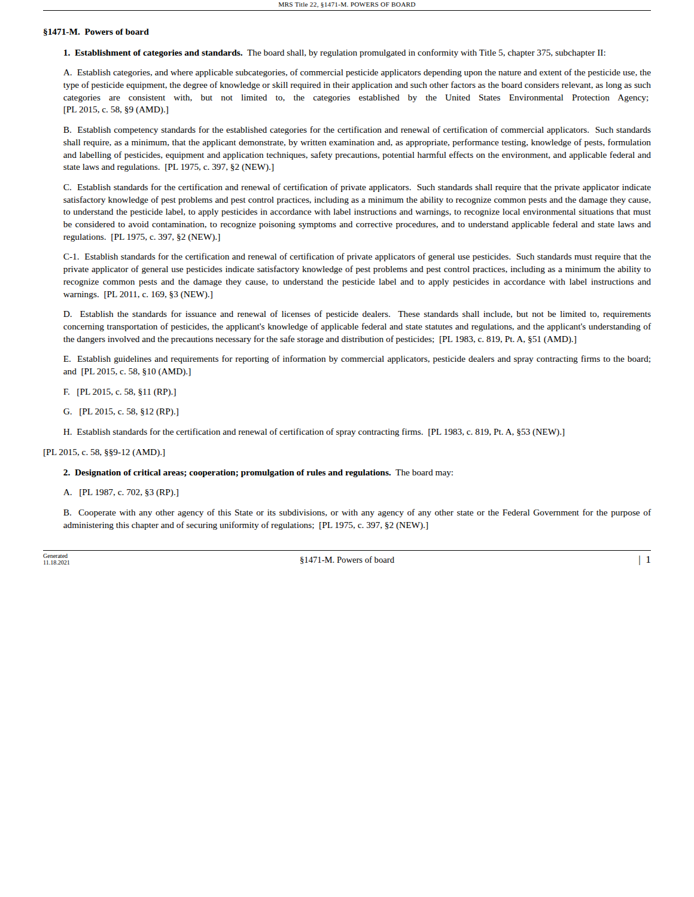MRS Title 22, §1471-M. POWERS OF BOARD
§1471-M. Powers of board
1. Establishment of categories and standards. The board shall, by regulation promulgated in conformity with Title 5, chapter 375, subchapter II:
A. Establish categories, and where applicable subcategories, of commercial pesticide applicators depending upon the nature and extent of the pesticide use, the type of pesticide equipment, the degree of knowledge or skill required in their application and such other factors as the board considers relevant, as long as such categories are consistent with, but not limited to, the categories established by the United States Environmental Protection Agency; [PL 2015, c. 58, §9 (AMD).]
B. Establish competency standards for the established categories for the certification and renewal of certification of commercial applicators. Such standards shall require, as a minimum, that the applicant demonstrate, by written examination and, as appropriate, performance testing, knowledge of pests, formulation and labelling of pesticides, equipment and application techniques, safety precautions, potential harmful effects on the environment, and applicable federal and state laws and regulations. [PL 1975, c. 397, §2 (NEW).]
C. Establish standards for the certification and renewal of certification of private applicators. Such standards shall require that the private applicator indicate satisfactory knowledge of pest problems and pest control practices, including as a minimum the ability to recognize common pests and the damage they cause, to understand the pesticide label, to apply pesticides in accordance with label instructions and warnings, to recognize local environmental situations that must be considered to avoid contamination, to recognize poisoning symptoms and corrective procedures, and to understand applicable federal and state laws and regulations. [PL 1975, c. 397, §2 (NEW).]
C-1. Establish standards for the certification and renewal of certification of private applicators of general use pesticides. Such standards must require that the private applicator of general use pesticides indicate satisfactory knowledge of pest problems and pest control practices, including as a minimum the ability to recognize common pests and the damage they cause, to understand the pesticide label and to apply pesticides in accordance with label instructions and warnings. [PL 2011, c. 169, §3 (NEW).]
D. Establish the standards for issuance and renewal of licenses of pesticide dealers. These standards shall include, but not be limited to, requirements concerning transportation of pesticides, the applicant's knowledge of applicable federal and state statutes and regulations, and the applicant's understanding of the dangers involved and the precautions necessary for the safe storage and distribution of pesticides; [PL 1983, c. 819, Pt. A, §51 (AMD).]
E. Establish guidelines and requirements for reporting of information by commercial applicators, pesticide dealers and spray contracting firms to the board; and [PL 2015, c. 58, §10 (AMD).]
F. [PL 2015, c. 58, §11 (RP).]
G. [PL 2015, c. 58, §12 (RP).]
H. Establish standards for the certification and renewal of certification of spray contracting firms. [PL 1983, c. 819, Pt. A, §53 (NEW).]
[PL 2015, c. 58, §§9-12 (AMD).]
2. Designation of critical areas; cooperation; promulgation of rules and regulations. The board may:
A. [PL 1987, c. 702, §3 (RP).]
B. Cooperate with any other agency of this State or its subdivisions, or with any agency of any other state or the Federal Government for the purpose of administering this chapter and of securing uniformity of regulations; [PL 1975, c. 397, §2 (NEW).]
Generated
11.18.2021
§1471-M. Powers of board
|1